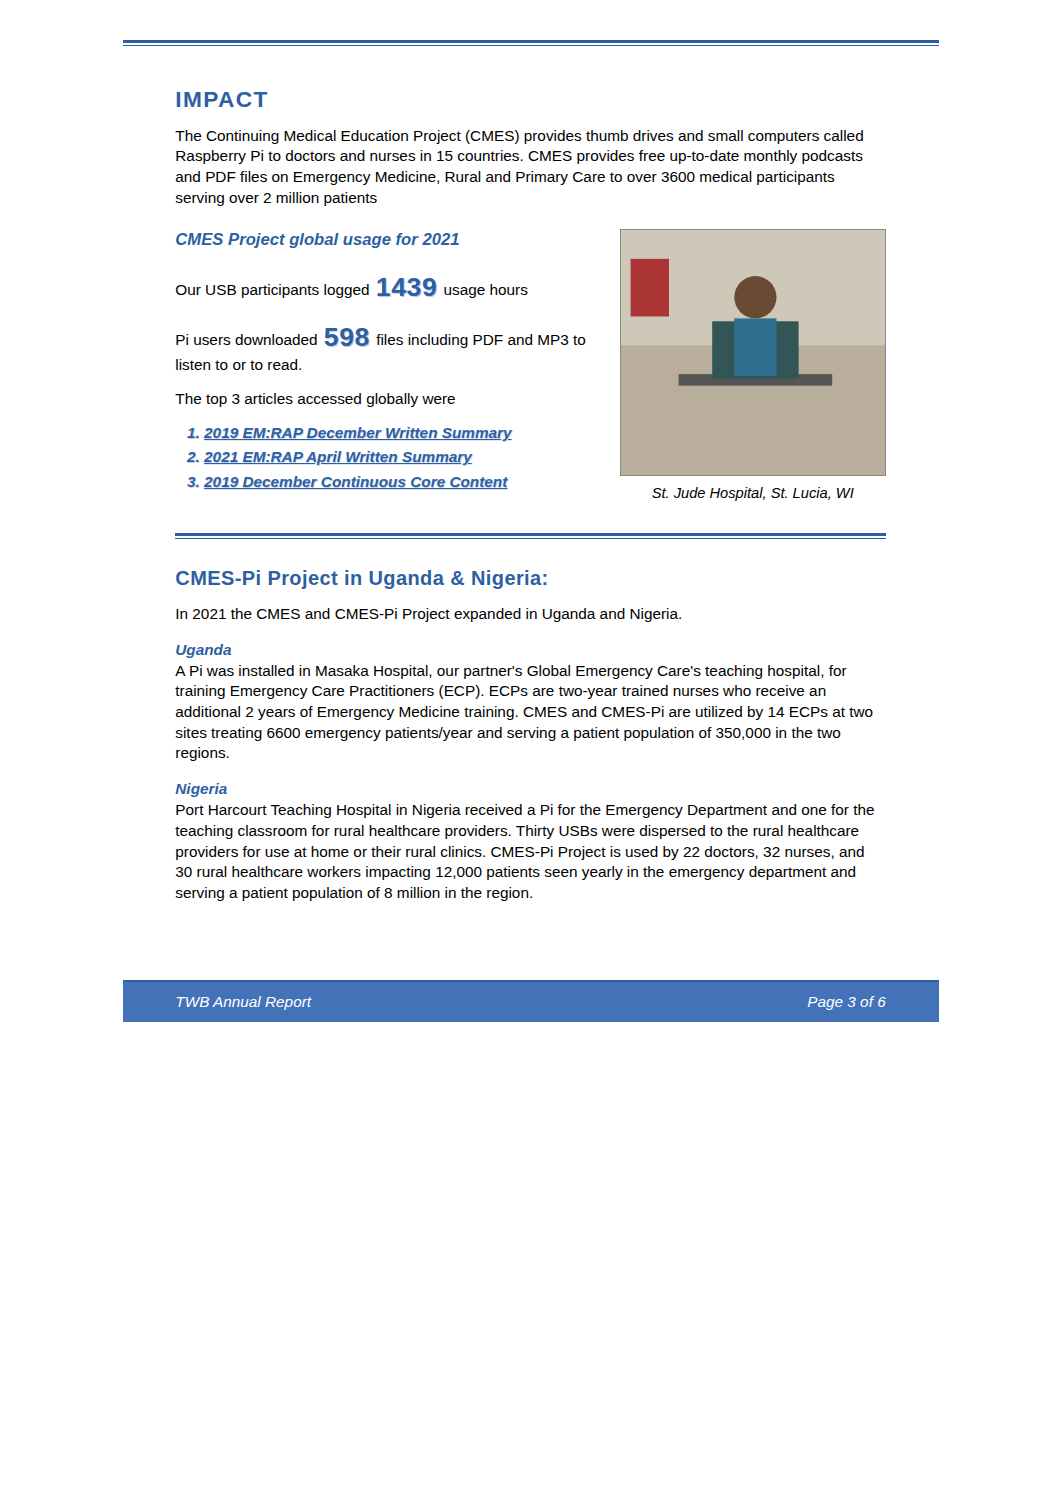IMPACT
The Continuing Medical Education Project (CMES) provides thumb drives and small computers called Raspberry Pi to doctors and nurses in 15 countries. CMES provides free up-to-date monthly podcasts and PDF files on Emergency Medicine, Rural and Primary Care to over 3600 medical participants serving over 2 million patients
CMES Project global usage for 2021
Our USB participants logged 1439 usage hours
Pi users downloaded 598 files including PDF and MP3 to listen to or to read.
The top 3 articles accessed globally were
2019 EM:RAP December Written Summary
2021 EM:RAP April Written Summary
2019 December Continuous Core Content
St. Jude Hospital, St. Lucia, WI
CMES-Pi Project in Uganda & Nigeria:
In 2021 the CMES and CMES-Pi Project expanded in Uganda and Nigeria.
Uganda
A Pi was installed in Masaka Hospital, our partner's Global Emergency Care's teaching hospital, for training Emergency Care Practitioners (ECP). ECPs are two-year trained nurses who receive an additional 2 years of Emergency Medicine training. CMES and CMES-Pi are utilized by 14 ECPs at two sites treating 6600 emergency patients/year and serving a patient population of 350,000 in the two regions.
Nigeria
Port Harcourt Teaching Hospital in Nigeria received a Pi for the Emergency Department and one for the teaching classroom for rural healthcare providers. Thirty USBs were dispersed to the rural healthcare providers for use at home or their rural clinics. CMES-Pi Project is used by 22 doctors, 32 nurses, and 30 rural healthcare workers impacting 12,000 patients seen yearly in the emergency department and serving a patient population of 8 million in the region.
TWB Annual Report Page 3 of 6